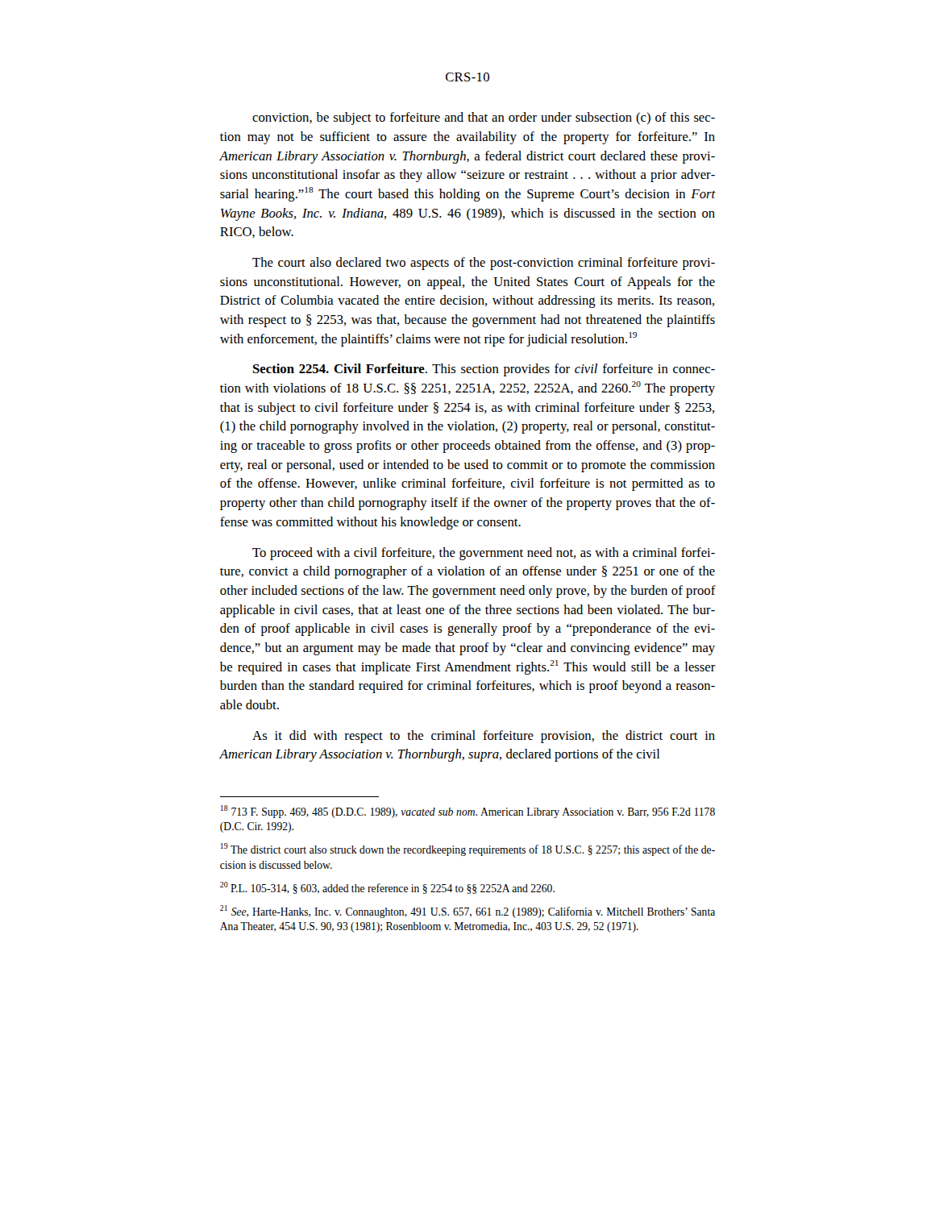CRS-10
conviction, be subject to forfeiture and that an order under subsection (c) of this section may not be sufficient to assure the availability of the property for forfeiture.” In American Library Association v. Thornburgh, a federal district court declared these provisions unconstitutional insofar as they allow “seizure or restraint . . . without a prior adversarial hearing.”18 The court based this holding on the Supreme Court’s decision in Fort Wayne Books, Inc. v. Indiana, 489 U.S. 46 (1989), which is discussed in the section on RICO, below.
The court also declared two aspects of the post-conviction criminal forfeiture provisions unconstitutional. However, on appeal, the United States Court of Appeals for the District of Columbia vacated the entire decision, without addressing its merits. Its reason, with respect to § 2253, was that, because the government had not threatened the plaintiffs with enforcement, the plaintiffs’ claims were not ripe for judicial resolution.19
Section 2254. Civil Forfeiture. This section provides for civil forfeiture in connection with violations of 18 U.S.C. §§ 2251, 2251A, 2252, 2252A, and 2260.20 The property that is subject to civil forfeiture under § 2254 is, as with criminal forfeiture under § 2253, (1) the child pornography involved in the violation, (2) property, real or personal, constituting or traceable to gross profits or other proceeds obtained from the offense, and (3) property, real or personal, used or intended to be used to commit or to promote the commission of the offense. However, unlike criminal forfeiture, civil forfeiture is not permitted as to property other than child pornography itself if the owner of the property proves that the offense was committed without his knowledge or consent.
To proceed with a civil forfeiture, the government need not, as with a criminal forfeiture, convict a child pornographer of a violation of an offense under § 2251 or one of the other included sections of the law. The government need only prove, by the burden of proof applicable in civil cases, that at least one of the three sections had been violated. The burden of proof applicable in civil cases is generally proof by a “preponderance of the evidence,” but an argument may be made that proof by “clear and convincing evidence” may be required in cases that implicate First Amendment rights.21 This would still be a lesser burden than the standard required for criminal forfeitures, which is proof beyond a reasonable doubt.
As it did with respect to the criminal forfeiture provision, the district court in American Library Association v. Thornburgh, supra, declared portions of the civil
18 713 F. Supp. 469, 485 (D.D.C. 1989), vacated sub nom. American Library Association v. Barr, 956 F.2d 1178 (D.C. Cir. 1992).
19 The district court also struck down the recordkeeping requirements of 18 U.S.C. § 2257; this aspect of the decision is discussed below.
20 P.L. 105-314, § 603, added the reference in § 2254 to §§ 2252A and 2260.
21 See, Harte-Hanks, Inc. v. Connaughton, 491 U.S. 657, 661 n.2 (1989); California v. Mitchell Brothers’ Santa Ana Theater, 454 U.S. 90, 93 (1981); Rosenbloom v. Metromedia, Inc., 403 U.S. 29, 52 (1971).